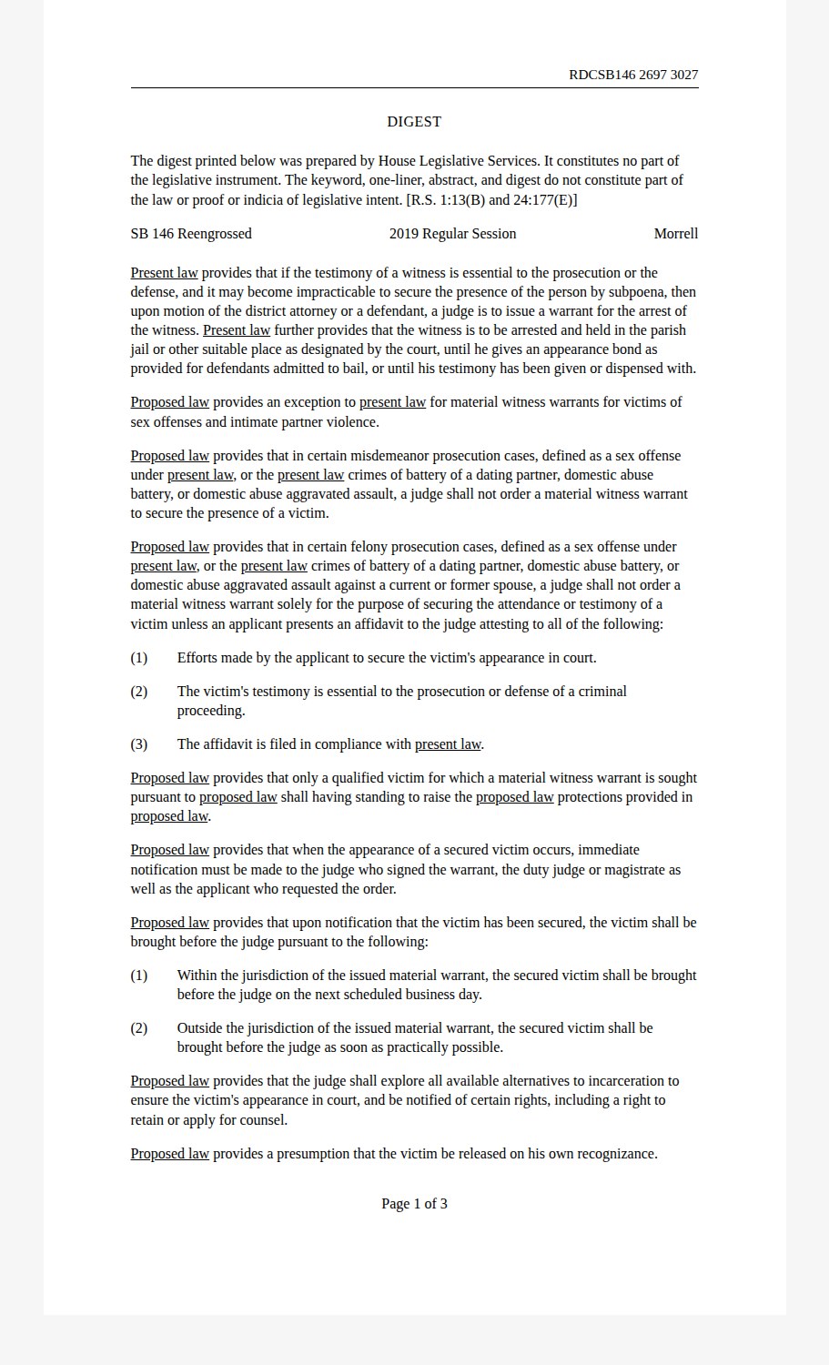RDCSB146 2697 3027
DIGEST
The digest printed below was prepared by House Legislative Services. It constitutes no part of the legislative instrument. The keyword, one-liner, abstract, and digest do not constitute part of the law or proof or indicia of legislative intent. [R.S. 1:13(B) and 24:177(E)]
SB 146 Reengrossed 2019 Regular Session Morrell
Present law provides that if the testimony of a witness is essential to the prosecution or the defense, and it may become impracticable to secure the presence of the person by subpoena, then upon motion of the district attorney or a defendant, a judge is to issue a warrant for the arrest of the witness. Present law further provides that the witness is to be arrested and held in the parish jail or other suitable place as designated by the court, until he gives an appearance bond as provided for defendants admitted to bail, or until his testimony has been given or dispensed with.
Proposed law provides an exception to present law for material witness warrants for victims of sex offenses and intimate partner violence.
Proposed law provides that in certain misdemeanor prosecution cases, defined as a sex offense under present law, or the present law crimes of battery of a dating partner, domestic abuse battery, or domestic abuse aggravated assault, a judge shall not order a material witness warrant to secure the presence of a victim.
Proposed law provides that in certain felony prosecution cases, defined as a sex offense under present law, or the present law crimes of battery of a dating partner, domestic abuse battery, or domestic abuse aggravated assault against a current or former spouse, a judge shall not order a material witness warrant solely for the purpose of securing the attendance or testimony of a victim unless an applicant presents an affidavit to the judge attesting to all of the following:
Efforts made by the applicant to secure the victim's appearance in court.
The victim's testimony is essential to the prosecution or defense of a criminal proceeding.
The affidavit is filed in compliance with present law.
Proposed law provides that only a qualified victim for which a material witness warrant is sought pursuant to proposed law shall having standing to raise the proposed law protections provided in proposed law.
Proposed law provides that when the appearance of a secured victim occurs, immediate notification must be made to the judge who signed the warrant, the duty judge or magistrate as well as the applicant who requested the order.
Proposed law provides that upon notification that the victim has been secured, the victim shall be brought before the judge pursuant to the following:
Within the jurisdiction of the issued material warrant, the secured victim shall be brought before the judge on the next scheduled business day.
Outside the jurisdiction of the issued material warrant, the secured victim shall be brought before the judge as soon as practically possible.
Proposed law provides that the judge shall explore all available alternatives to incarceration to ensure the victim's appearance in court, and be notified of certain rights, including a right to retain or apply for counsel.
Proposed law provides a presumption that the victim be released on his own recognizance.
Page 1 of 3